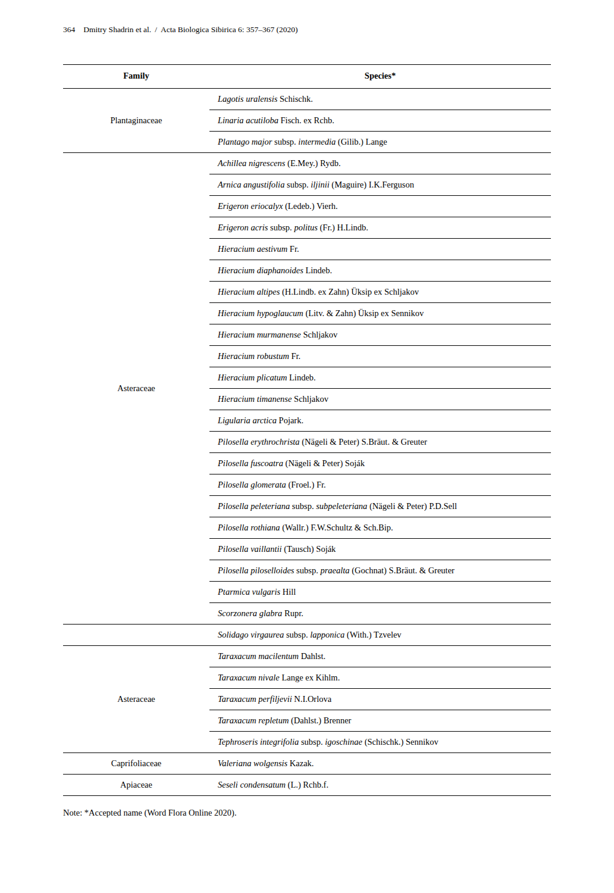364 Dmitry Shadrin et al./Acta Biologica Sibirica 6: 357–367 (2020)
| Family | Species* |
| --- | --- |
| Plantaginaceae | Lagotis uralensis Schischk. |
| Linaria acutiloba Fisch. ex Rchb. |
| Plantago major subsp. intermedia (Gilib.) Lange |
| Asteraceae | Achillea nigrescens (E.Mey.) Rydb. |
| Arnica angustifolia subsp. iljinii (Maguire) I.K.Ferguson |
| Erigeron eriocalyx (Ledeb.) Vierh. |
| Erigeron acris subsp. politus (Fr.) H.Lindb. |
| Hieracium aestivum Fr. |
| Hieracium diaphanoides Lindeb. |
| Hieracium altipes (H.Lindb. ex Zahn) Üksip ex Schljakov |
| Hieracium hypoglaucum (Litv. & Zahn) Üksip ex Sennikov |
| Hieracium murmanense Schljakov |
| Hieracium robustum Fr. |
| Hieracium plicatum Lindeb. |
| Hieracium timanense Schljakov |
| Ligularia arctica Pojark. |
| Pilosella erythrochrista (Nägeli & Peter) S.Bräut. & Greuter |
| Pilosella fuscoatra (Nägeli & Peter) Soják |
| Pilosella glomerata (Froel.) Fr. |
| Pilosella peleteriana subsp. subpeleteriana (Nägeli & Peter) P.D.Sell |
| Pilosella rothiana (Wallr.) F.W.Schultz & Sch.Bip. |
| Pilosella vaillantii (Tausch) Soják |
| Pilosella piloselloides subsp. praealta (Gochnat) S.Bräut. & Greuter |
| Ptarmica vulgaris Hill |
| Scorzonera glabra Rupr. |
| | Solidago virgaurea subsp. lapponica (With.) Tzvelev |
| Asteraceae | Taraxacum macilentum Dahlst. |
| Taraxacum nivale Lange ex Kihlm. |
| Taraxacum perfiljevii N.I.Orlova |
| Taraxacum repletum (Dahlst.) Brenner |
| Tephroseris integrifolia subsp. igoschinae (Schischk.) Sennikov |
| Caprifoliaceae | Valeriana wolgensis Kazak. |
| Apiaceae | Seseli condensatum (L.) Rchb.f. |
Note: *Accepted name (Word Flora Online 2020).